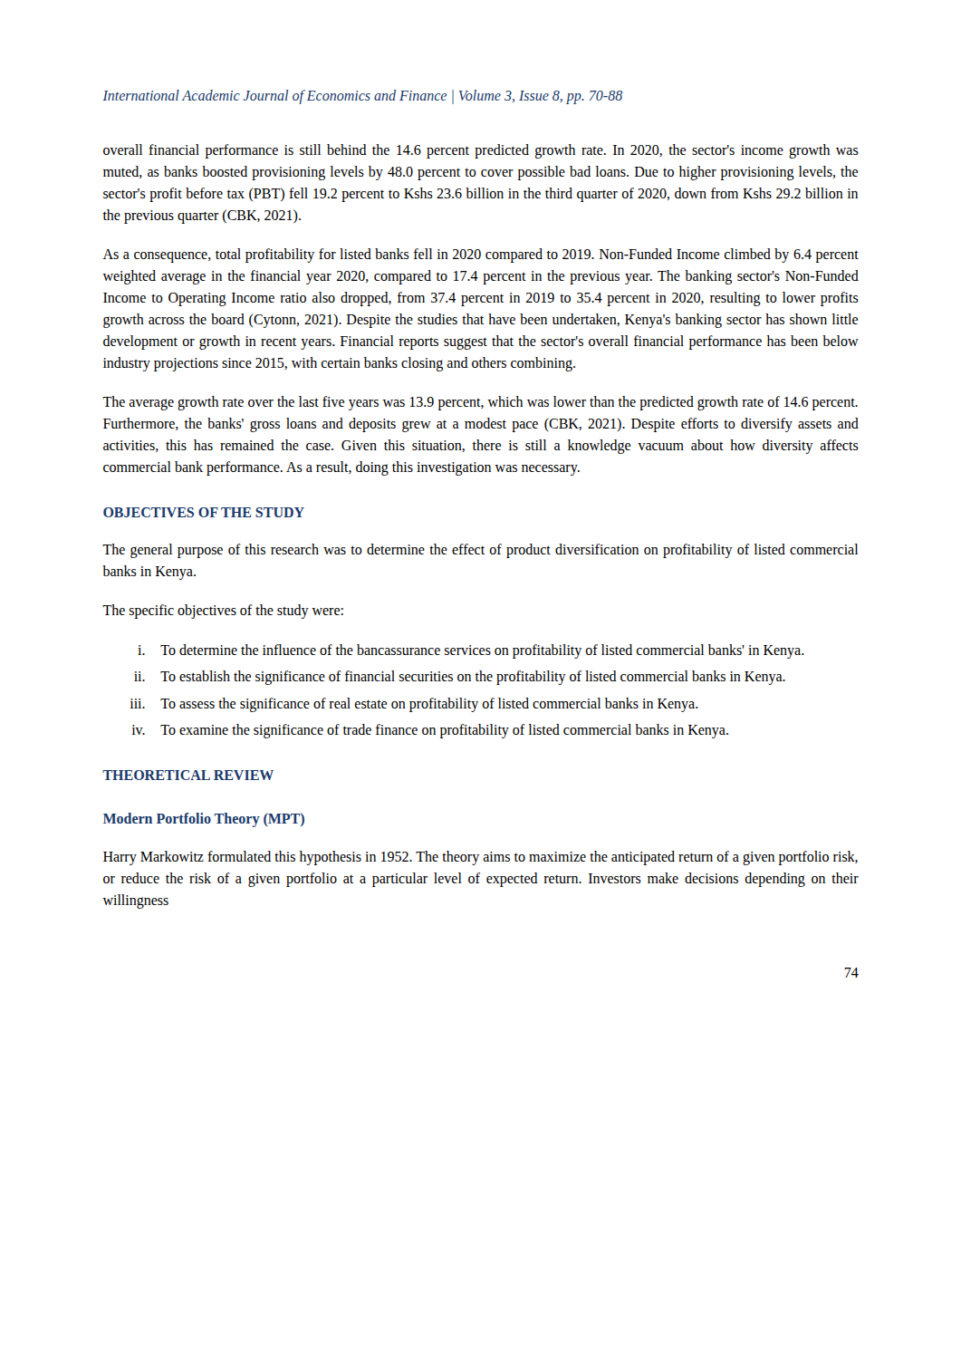International Academic Journal of Economics and Finance | Volume 3, Issue 8, pp. 70-88
overall financial performance is still behind the 14.6 percent predicted growth rate. In 2020, the sector's income growth was muted, as banks boosted provisioning levels by 48.0 percent to cover possible bad loans. Due to higher provisioning levels, the sector's profit before tax (PBT) fell 19.2 percent to Kshs 23.6 billion in the third quarter of 2020, down from Kshs 29.2 billion in the previous quarter (CBK, 2021).
As a consequence, total profitability for listed banks fell in 2020 compared to 2019. Non-Funded Income climbed by 6.4 percent weighted average in the financial year 2020, compared to 17.4 percent in the previous year. The banking sector's Non-Funded Income to Operating Income ratio also dropped, from 37.4 percent in 2019 to 35.4 percent in 2020, resulting to lower profits growth across the board (Cytonn, 2021). Despite the studies that have been undertaken, Kenya's banking sector has shown little development or growth in recent years. Financial reports suggest that the sector's overall financial performance has been below industry projections since 2015, with certain banks closing and others combining.
The average growth rate over the last five years was 13.9 percent, which was lower than the predicted growth rate of 14.6 percent. Furthermore, the banks' gross loans and deposits grew at a modest pace (CBK, 2021). Despite efforts to diversify assets and activities, this has remained the case. Given this situation, there is still a knowledge vacuum about how diversity affects commercial bank performance. As a result, doing this investigation was necessary.
OBJECTIVES OF THE STUDY
The general purpose of this research was to determine the effect of product diversification on profitability of listed commercial banks in Kenya.
The specific objectives of the study were:
To determine the influence of the bancassurance services on profitability of listed commercial banks' in Kenya.
To establish the significance of financial securities on the profitability of listed commercial banks in Kenya.
To assess the significance of real estate on profitability of listed commercial banks in Kenya.
To examine the significance of trade finance on profitability of listed commercial banks in Kenya.
THEORETICAL REVIEW
Modern Portfolio Theory (MPT)
Harry Markowitz formulated this hypothesis in 1952. The theory aims to maximize the anticipated return of a given portfolio risk, or reduce the risk of a given portfolio at a particular level of expected return. Investors make decisions depending on their willingness
74